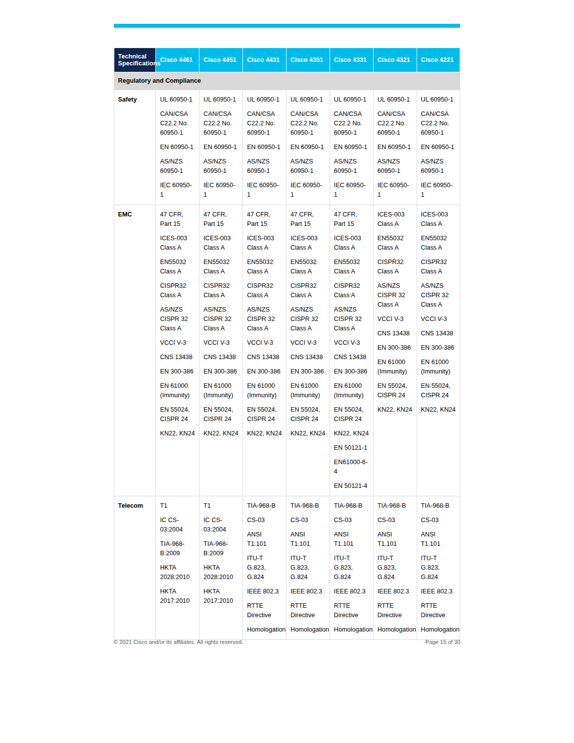| Technical Specifications | Cisco 4461 | Cisco 4451 | Cisco 4431 | Cisco 4351 | Cisco 4331 | Cisco 4321 | Cisco 4221 |
| --- | --- | --- | --- | --- | --- | --- | --- |
| Regulatory and Compliance |
| Safety | UL 60950-1 CAN/CSA C22.2 No. 60950-1 EN 60950-1 AS/NZS 60950-1 IEC 60950-1 | UL 60950-1 CAN/CSA C22.2 No. 60950-1 EN 60950-1 AS/NZS 60950-1 IEC 60950-1 | UL 60950-1 CAN/CSA C22.2 No. 60950-1 EN 60950-1 AS/NZS 60950-1 IEC 60950-1 | UL 60950-1 CAN/CSA C22.2 No. 60950-1 EN 60950-1 AS/NZS 60950-1 IEC 60950-1 | UL 60950-1 CAN/CSA C22.2 No. 60950-1 EN 60950-1 AS/NZS 60950-1 IEC 60950-1 | UL 60950-1 CAN/CSA C22.2 No. 60950-1 EN 60950-1 AS/NZS 60950-1 IEC 60950-1 | UL 60950-1 CAN/CSA C22.2 No. 60950-1 EN 60950-1 AS/NZS 60950-1 IEC 60950-1 |
| EMC | 47 CFR, Part 15 ICES-003 Class A EN55032 Class A CISPR32 Class A AS/NZS CISPR 32 Class A VCCI V-3 CNS 13438 EN 300-386 EN 61000 (Immunity) EN 55024, CISPR 24 KN22, KN24 | 47 CFR, Part 15 ICES-003 Class A EN55032 Class A CISPR32 Class A AS/NZS CISPR 32 Class A VCCI V-3 CNS 13438 EN 300-386 EN 61000 (Immunity) EN 55024, CISPR 24 KN22, KN24 | 47 CFR, Part 15 ICES-003 Class A EN55032 Class A CISPR32 Class A AS/NZS CISPR 32 Class A VCCI V-3 CNS 13438 EN 300-386 EN 61000 (Immunity) EN 55024, CISPR 24 KN22, KN24 | 47 CFR, Part 15 ICES-003 Class A EN55032 Class A CISPR32 Class A AS/NZS CISPR 32 Class A VCCI V-3 CNS 13438 EN 300-386 EN 61000 (Immunity) EN 55024, CISPR 24 KN22, KN24 | 47 CFR, Part 15 ICES-003 Class A EN55032 Class A CISPR32 Class A AS/NZS CISPR 32 Class A VCCI V-3 CNS 13438 EN 300-386 EN 61000 (Immunity) EN 55024, CISPR 24 KN22, KN24 EN 50121-1 EN61000-6-4 EN 50121-4 | ICES-003 Class A EN55032 Class A CISPR32 Class A AS/NZS CISPR 32 Class A VCCI V-3 CNS 13438 EN 300-386 EN 61000 (Immunity) EN 55024, CISPR 24 KN22, KN24 | ICES-003 Class A EN55032 Class A CISPR32 Class A AS/NZS CISPR 32 Class A VCCI V-3 CNS 13438 EN 300-386 EN 61000 (Immunity) EN 55024, CISPR 24 KN22, KN24 |
| Telecom | T1 IC CS-03:2004 TIA-968-B:2009 HKTA 2028:2010 HKTA 2017:2010 | T1 IC CS-03:2004 TIA-968-B:2009 HKTA 2028:2010 HKTA 2017:2010 | TIA-968-B CS-03 ANSI T1.101 ITU-T G.823, G.824 IEEE 802.3 RTTE Directive Homologation | TIA-968-B CS-03 ANSI T1.101 ITU-T G.823, G.824 IEEE 802.3 RTTE Directive Homologation | TIA-968-B CS-03 ANSI T1.101 ITU-T G.823, G.824 IEEE 802.3 RTTE Directive Homologation | TIA-968-B CS-03 ANSI T1.101 ITU-T G.823, G.824 IEEE 802.3 RTTE Directive Homologation | TIA-968-B CS-03 ANSI T1.101 ITU-T G.823, G.824 IEEE 802.3 RTTE Directive Homologation |
© 2021 Cisco and/or its affiliates. All rights reserved. Page 15 of 30